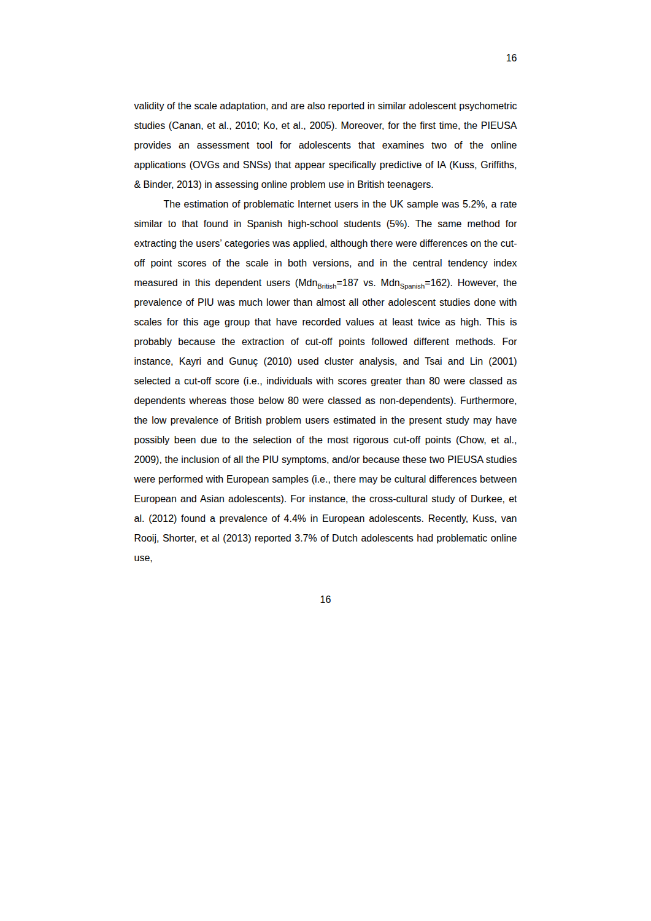16
validity of the scale adaptation, and are also reported in similar adolescent psychometric studies (Canan, et al., 2010; Ko, et al., 2005). Moreover, for the first time, the PIEUSA provides an assessment tool for adolescents that examines two of the online applications (OVGs and SNSs) that appear specifically predictive of IA (Kuss, Griffiths, & Binder, 2013) in assessing online problem use in British teenagers.
The estimation of problematic Internet users in the UK sample was 5.2%, a rate similar to that found in Spanish high-school students (5%). The same method for extracting the users’ categories was applied, although there were differences on the cut-off point scores of the scale in both versions, and in the central tendency index measured in this dependent users (MdnBritish=187 vs. MdnSpanish=162). However, the prevalence of PIU was much lower than almost all other adolescent studies done with scales for this age group that have recorded values at least twice as high. This is probably because the extraction of cut-off points followed different methods. For instance, Kayri and Gunuç (2010) used cluster analysis, and Tsai and Lin (2001) selected a cut-off score (i.e., individuals with scores greater than 80 were classed as dependents whereas those below 80 were classed as non-dependents). Furthermore, the low prevalence of British problem users estimated in the present study may have possibly been due to the selection of the most rigorous cut-off points (Chow, et al., 2009), the inclusion of all the PIU symptoms, and/or because these two PIEUSA studies were performed with European samples (i.e., there may be cultural differences between European and Asian adolescents). For instance, the cross-cultural study of Durkee, et al. (2012) found a prevalence of 4.4% in European adolescents. Recently, Kuss, van Rooij, Shorter, et al (2013) reported 3.7% of Dutch adolescents had problematic online use,
16